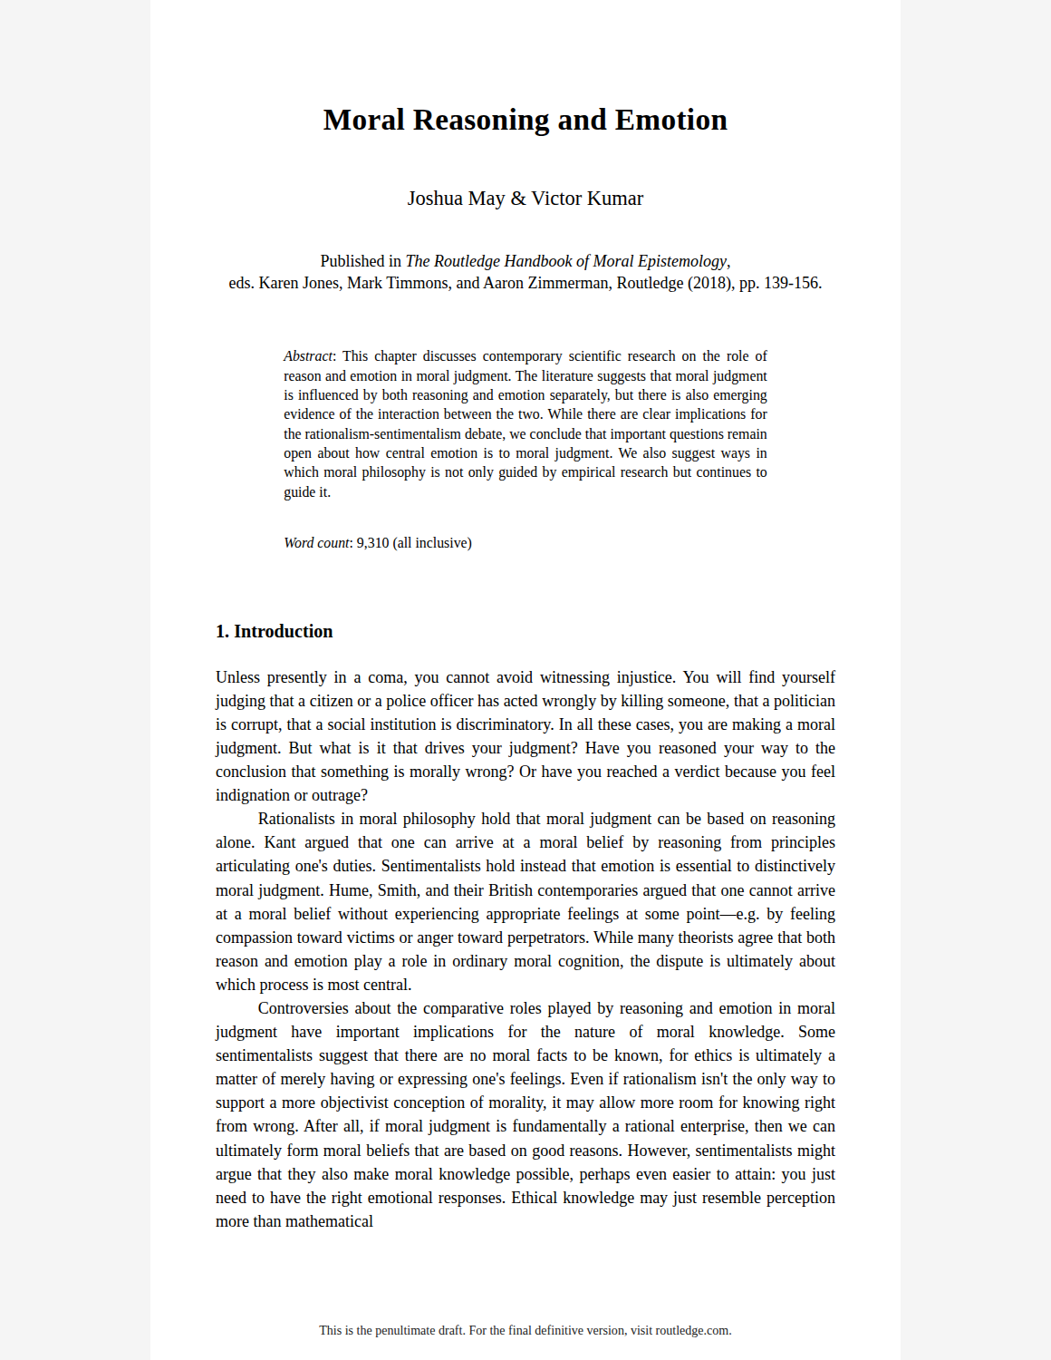Moral Reasoning and Emotion
Joshua May & Victor Kumar
Published in The Routledge Handbook of Moral Epistemology,
eds. Karen Jones, Mark Timmons, and Aaron Zimmerman, Routledge (2018), pp. 139-156.
Abstract: This chapter discusses contemporary scientific research on the role of reason and emotion in moral judgment. The literature suggests that moral judgment is influenced by both reasoning and emotion separately, but there is also emerging evidence of the interaction between the two. While there are clear implications for the rationalism-sentimentalism debate, we conclude that important questions remain open about how central emotion is to moral judgment. We also suggest ways in which moral philosophy is not only guided by empirical research but continues to guide it.
Word count: 9,310 (all inclusive)
1. Introduction
Unless presently in a coma, you cannot avoid witnessing injustice. You will find yourself judging that a citizen or a police officer has acted wrongly by killing someone, that a politician is corrupt, that a social institution is discriminatory. In all these cases, you are making a moral judgment. But what is it that drives your judgment? Have you reasoned your way to the conclusion that something is morally wrong? Or have you reached a verdict because you feel indignation or outrage?
Rationalists in moral philosophy hold that moral judgment can be based on reasoning alone. Kant argued that one can arrive at a moral belief by reasoning from principles articulating one's duties. Sentimentalists hold instead that emotion is essential to distinctively moral judgment. Hume, Smith, and their British contemporaries argued that one cannot arrive at a moral belief without experiencing appropriate feelings at some point—e.g. by feeling compassion toward victims or anger toward perpetrators. While many theorists agree that both reason and emotion play a role in ordinary moral cognition, the dispute is ultimately about which process is most central.
Controversies about the comparative roles played by reasoning and emotion in moral judgment have important implications for the nature of moral knowledge. Some sentimentalists suggest that there are no moral facts to be known, for ethics is ultimately a matter of merely having or expressing one's feelings. Even if rationalism isn't the only way to support a more objectivist conception of morality, it may allow more room for knowing right from wrong. After all, if moral judgment is fundamentally a rational enterprise, then we can ultimately form moral beliefs that are based on good reasons. However, sentimentalists might argue that they also make moral knowledge possible, perhaps even easier to attain: you just need to have the right emotional responses. Ethical knowledge may just resemble perception more than mathematical
This is the penultimate draft. For the final definitive version, visit routledge.com.